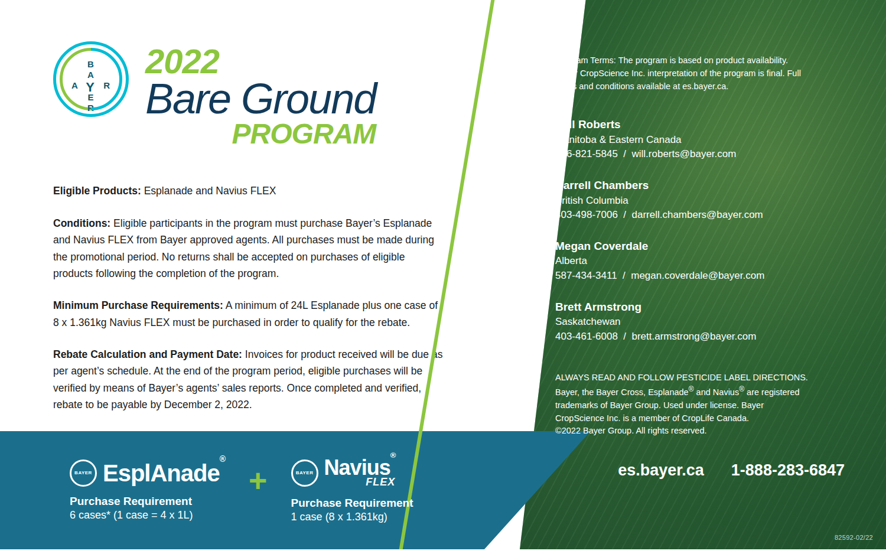B A Y E R A R
2022
Bare Ground
PROGRAM
Eligible Products: Esplanade and Navius FLEX
Conditions: Eligible participants in the program must purchase Bayer’s Esplanade and Navius FLEX from Bayer approved agents. All purchases must be made during the promotional period. No returns shall be accepted on purchases of eligible products following the completion of the program.
Minimum Purchase Requirements: A minimum of 24L Esplanade plus one case of 8 x 1.361kg Navius FLEX must be purchased in order to qualify for the rebate.
Rebate Calculation and Payment Date: Invoices for product received will be due as per agent’s schedule. At the end of the program period, eligible purchases will be verified by means of Bayer’s agents’ sales reports. Once completed and verified, rebate to be payable by December 2, 2022.
Program Terms: The program is based on product availability. Bayer CropScience Inc. interpretation of the program is final. Full terms and conditions available at es.bayer.ca.
Will Roberts
Manitoba & Eastern Canada
226-821-5845 / will.roberts@bayer.com
Darrell Chambers
British Columbia
403-498-7006 / darrell.chambers@bayer.com
Megan Coverdale
Alberta
587-434-3411 / megan.coverdale@bayer.com
Brett Armstrong
Saskatchewan
403-461-6008 / brett.armstrong@bayer.com
ALWAYS READ AND FOLLOW PESTICIDE LABEL DIRECTIONS. Bayer, the Bayer Cross, Esplanade® and Navius® are registered trademarks of Bayer Group. Used under license. Bayer CropScience Inc. is a member of CropLife Canada.
©2022 Bayer Group. All rights reserved.
es.bayer.ca 1-888-283-6847
BAYER
EsplAnade®
Purchase Requirement
6 cases* (1 case = 4 x 1L)
+
BAYER
Navius®
FLEX
Purchase Requirement
1 case (8 x 1.361kg)
82592-02/22